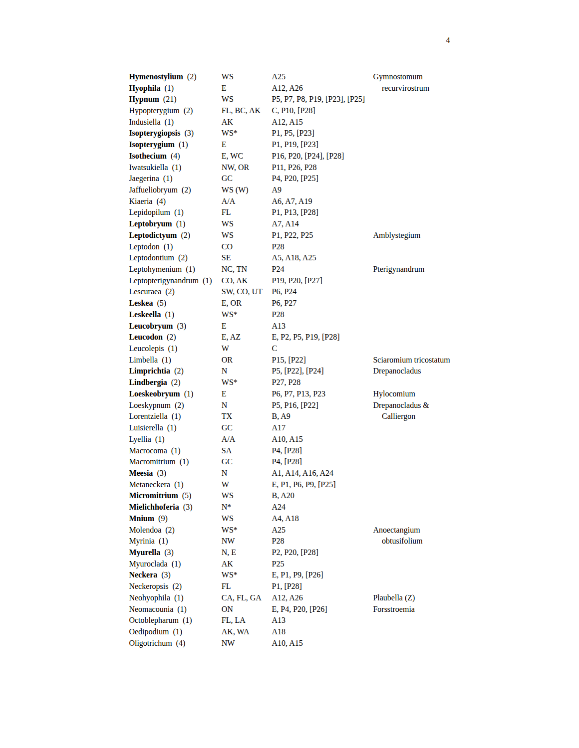4
| Hymenostylium (2) | WS | A25 | Gymnostomum |
| Hyophila (1) | E | A12, A26 | recurvirostrum |
| Hypnum (21) | WS | P5, P7, P8, P19, [P23], [P25] | |
| Hypopterygium (2) | FL, BC, AK | C, P10, [P28] | |
| Indusiella (1) | AK | A12, A15 | |
| Isopterygiopsis (3) | WS* | P1, P5, [P23] | |
| Isopterygium (1) | E | P1, P19, [P23] | |
| Isothecium (4) | E, WC | P16, P20, [P24], [P28] | |
| Iwatsukiella (1) | NW, OR | P11, P26, P28 | |
| Jaegerina (1) | GC | P4, P20, [P25] | |
| Jaffueliobryum (2) | WS (W) | A9 | |
| Kiaeria (4) | A/A | A6, A7, A19 | |
| Lepidopilum (1) | FL | P1, P13, [P28] | |
| Leptobryum (1) | WS | A7, A14 | |
| Leptodictyum (2) | WS | P1, P22, P25 | Amblystegium |
| Leptodon (1) | CO | P28 | |
| Leptodontium (2) | SE | A5, A18, A25 | |
| Leptohymenium (1) | NC, TN | P24 | Pterigynandrum |
| Leptopterigynandrum (1) | CO, AK | P19, P20, [P27] | |
| Lescuraea (2) | SW, CO, UT | P6, P24 | |
| Leskea (5) | E, OR | P6, P27 | |
| Leskeella (1) | WS* | P28 | |
| Leucobryum (3) | E | A13 | |
| Leucodon (2) | E, AZ | E, P2, P5, P19, [P28] | |
| Leucolepis (1) | W | C | |
| Limbella (1) | OR | P15, [P22] | Sciaromium tricostatum |
| Limprichtia (2) | N | P5, [P22], [P24] | Drepanocladus |
| Lindbergia (2) | WS* | P27, P28 | |
| Loeskeobryum (1) | E | P6, P7, P13, P23 | Hylocomium |
| Loeskypnum (2) | N | P5, P16, [P22] | Drepanocladus & |
| Lorentziella (1) | TX | B, A9 | Calliergon |
| Luisierella (1) | GC | A17 | |
| Lyellia (1) | A/A | A10, A15 | |
| Macrocoma (1) | SA | P4, [P28] | |
| Macromitrium (1) | GC | P4, [P28] | |
| Meesia (3) | N | A1, A14, A16, A24 | |
| Metaneckera (1) | W | E, P1, P6, P9, [P25] | |
| Micromitrium (5) | WS | B, A20 | |
| Mielichhoferia (3) | N* | A24 | |
| Mnium (9) | WS | A4, A18 | |
| Molendoa (2) | WS* | A25 | Anoectangium |
| Myrinia (1) | NW | P28 | obtusifolium |
| Myurella (3) | N, E | P2, P20, [P28] | |
| Myuroclada (1) | AK | P25 | |
| Neckera (3) | WS* | E, P1, P9, [P26] | |
| Neckeropsis (2) | FL | P1, [P28] | |
| Neohyophila (1) | CA, FL, GA | A12, A26 | Plaubella (Z) |
| Neomacounia (1) | ON | E, P4, P20, [P26] | Forsstroemia |
| Octoblepharum (1) | FL, LA | A13 | |
| Oedipodium (1) | AK, WA | A18 | |
| Oligotrichum (4) | NW | A10, A15 | |